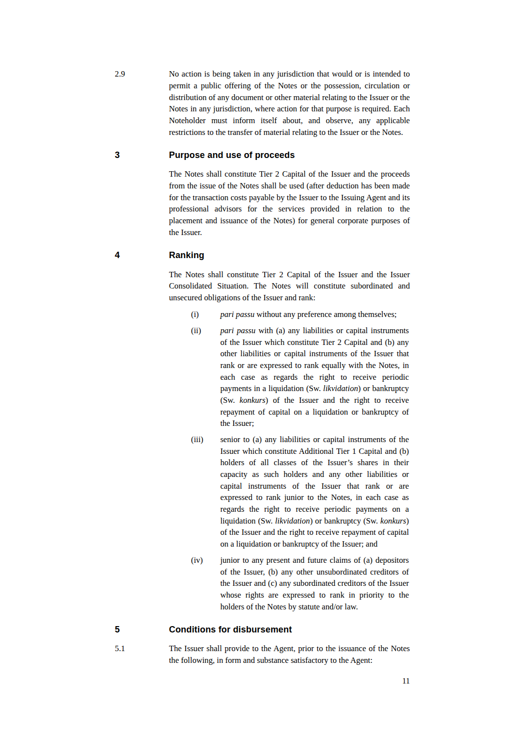2.9
No action is being taken in any jurisdiction that would or is intended to permit a public offering of the Notes or the possession, circulation or distribution of any document or other material relating to the Issuer or the Notes in any jurisdiction, where action for that purpose is required. Each Noteholder must inform itself about, and observe, any applicable restrictions to the transfer of material relating to the Issuer or the Notes.
3
Purpose and use of proceeds
The Notes shall constitute Tier 2 Capital of the Issuer and the proceeds from the issue of the Notes shall be used (after deduction has been made for the transaction costs payable by the Issuer to the Issuing Agent and its professional advisors for the services provided in relation to the placement and issuance of the Notes) for general corporate purposes of the Issuer.
4
Ranking
The Notes shall constitute Tier 2 Capital of the Issuer and the Issuer Consolidated Situation. The Notes will constitute subordinated and unsecured obligations of the Issuer and rank:
(i) pari passu without any preference among themselves;
(ii) pari passu with (a) any liabilities or capital instruments of the Issuer which constitute Tier 2 Capital and (b) any other liabilities or capital instruments of the Issuer that rank or are expressed to rank equally with the Notes, in each case as regards the right to receive periodic payments in a liquidation (Sw. likvidation) or bankruptcy (Sw. konkurs) of the Issuer and the right to receive repayment of capital on a liquidation or bankruptcy of the Issuer;
(iii) senior to (a) any liabilities or capital instruments of the Issuer which constitute Additional Tier 1 Capital and (b) holders of all classes of the Issuer’s shares in their capacity as such holders and any other liabilities or capital instruments of the Issuer that rank or are expressed to rank junior to the Notes, in each case as regards the right to receive periodic payments on a liquidation (Sw. likvidation) or bankruptcy (Sw. konkurs) of the Issuer and the right to receive repayment of capital on a liquidation or bankruptcy of the Issuer; and
(iv) junior to any present and future claims of (a) depositors of the Issuer, (b) any other unsubordinated creditors of the Issuer and (c) any subordinated creditors of the Issuer whose rights are expressed to rank in priority to the holders of the Notes by statute and/or law.
5
Conditions for disbursement
5.1
The Issuer shall provide to the Agent, prior to the issuance of the Notes the following, in form and substance satisfactory to the Agent:
11